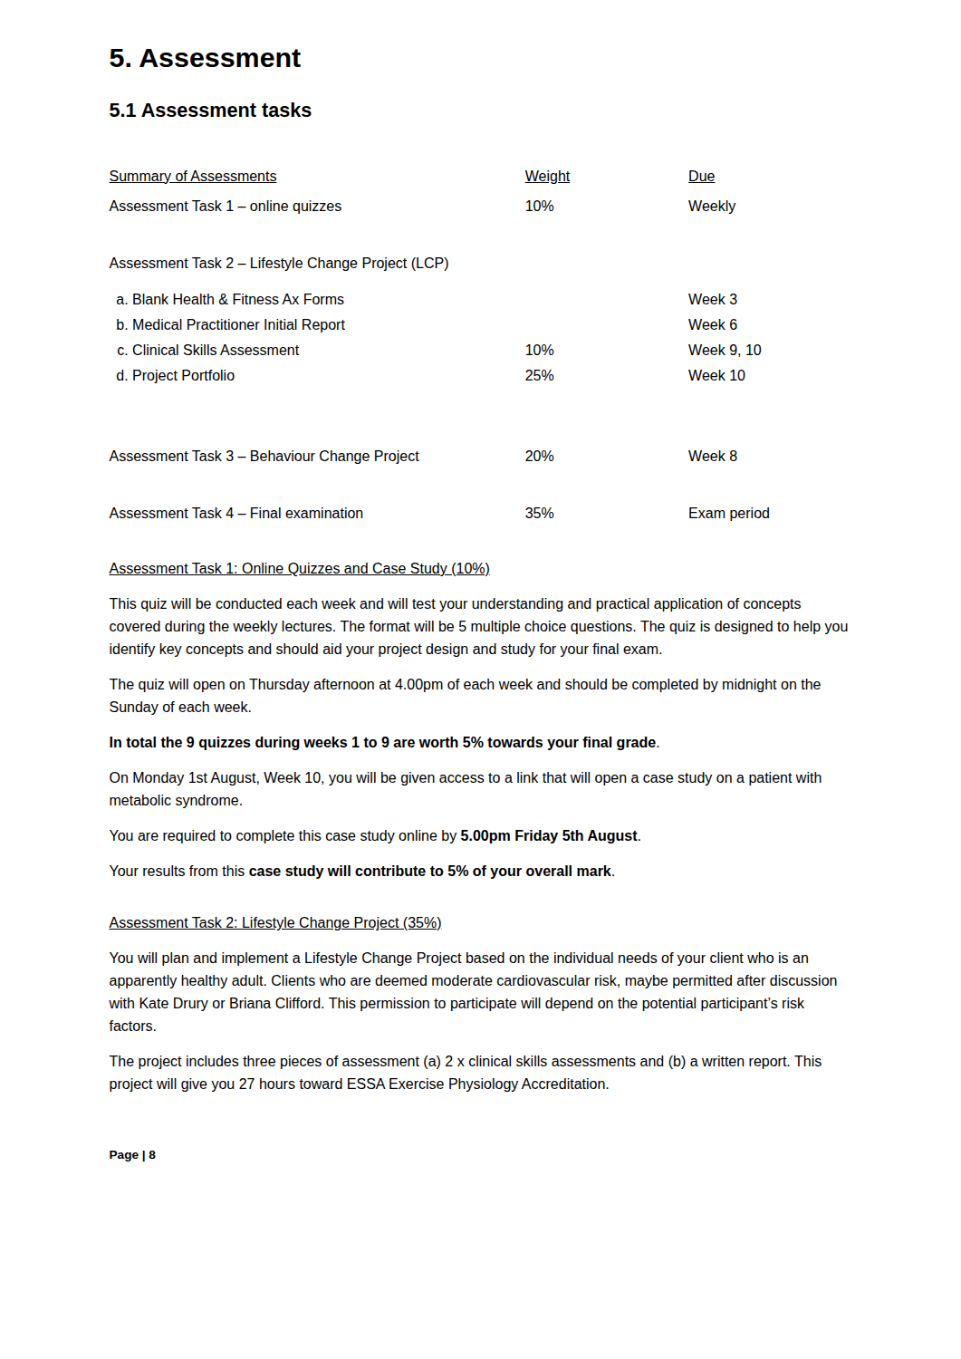5. Assessment
5.1 Assessment tasks
| Summary of Assessments | Weight | Due |
| --- | --- | --- |
| Assessment Task 1 – online quizzes | 10% | Weekly |
| Assessment Task 2 – Lifestyle Change Project (LCP) | | |
| Blank Health & Fitness Ax Forms Medical Practitioner Initial Report Clinical Skills Assessment Project Portfolio | / 10% / / 25% / | / Week 3 / / Week 6 / / Week 9, 10 / / Week 10 / |
| Assessment Task 3 – Behaviour Change Project | 20% | Week 8 |
| Assessment Task 4 – Final examination | 35% | Exam period |
Assessment Task 1: Online Quizzes and Case Study (10%)
This quiz will be conducted each week and will test your understanding and practical application of concepts covered during the weekly lectures. The format will be 5 multiple choice questions. The quiz is designed to help you identify key concepts and should aid your project design and study for your final exam.
The quiz will open on Thursday afternoon at 4.00pm of each week and should be completed by midnight on the Sunday of each week.
In total the 9 quizzes during weeks 1 to 9 are worth 5% towards your final grade.
On Monday 1st August, Week 10, you will be given access to a link that will open a case study on a patient with metabolic syndrome.
You are required to complete this case study online by 5.00pm Friday 5th August.
Your results from this case study will contribute to 5% of your overall mark.
Assessment Task 2: Lifestyle Change Project (35%)
You will plan and implement a Lifestyle Change Project based on the individual needs of your client who is an apparently healthy adult. Clients who are deemed moderate cardiovascular risk, maybe permitted after discussion with Kate Drury or Briana Clifford. This permission to participate will depend on the potential participant’s risk factors.
The project includes three pieces of assessment (a) 2 x clinical skills assessments and (b) a written report. This project will give you 27 hours toward ESSA Exercise Physiology Accreditation.
Page | 8